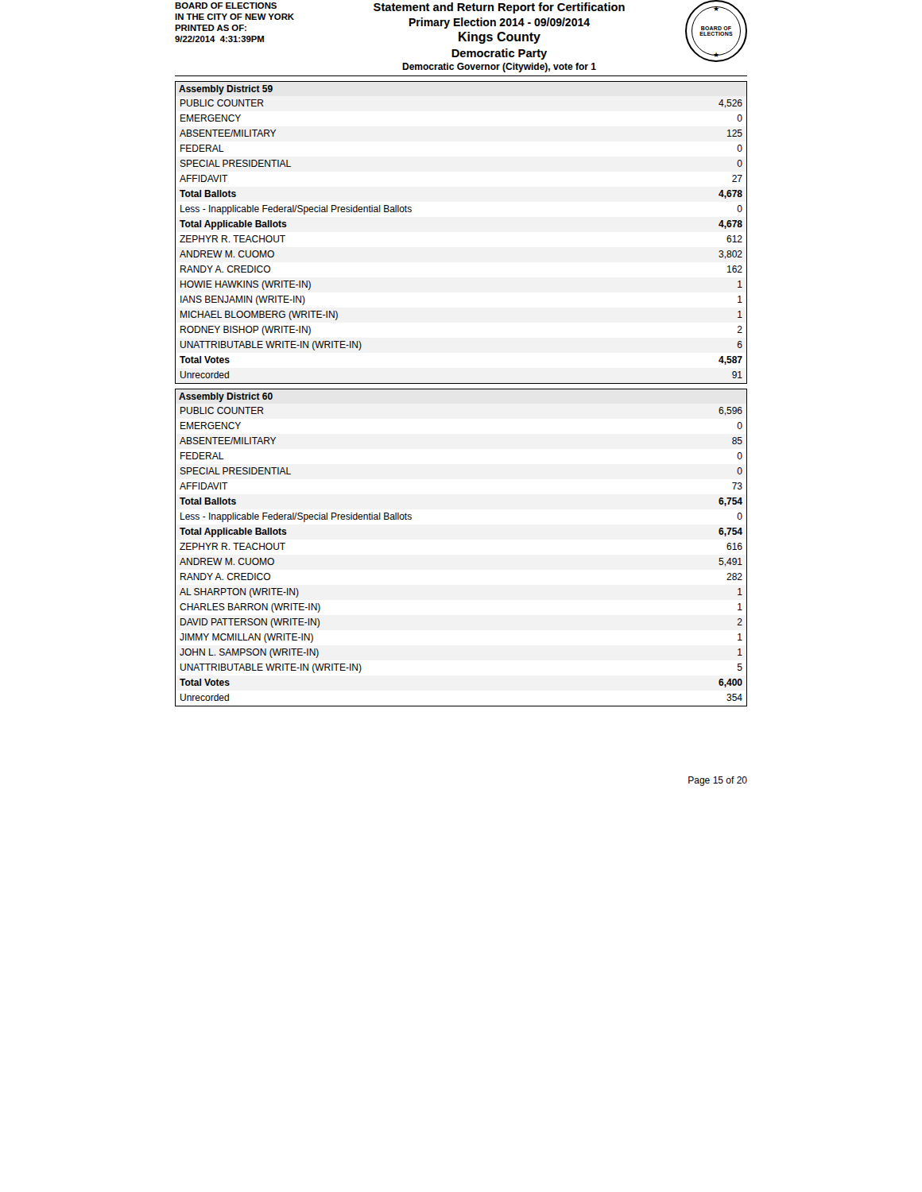BOARD OF ELECTIONS
IN THE CITY OF NEW YORK
PRINTED AS OF:
9/22/2014 4:31:39PM
Statement and Return Report for Certification
Primary Election 2014 - 09/09/2014
Kings County
Democratic Party
Democratic Governor (Citywide), vote for 1
★
BOARD OF
ELECTIONS
★
Assembly District 59
| PUBLIC COUNTER | 4,526 |
| EMERGENCY | 0 |
| ABSENTEE/MILITARY | 125 |
| FEDERAL | 0 |
| SPECIAL PRESIDENTIAL | 0 |
| AFFIDAVIT | 27 |
| Total Ballots | 4,678 |
| Less - Inapplicable Federal/Special Presidential Ballots | 0 |
| Total Applicable Ballots | 4,678 |
| ZEPHYR R. TEACHOUT | 612 |
| ANDREW M. CUOMO | 3,802 |
| RANDY A. CREDICO | 162 |
| HOWIE HAWKINS (WRITE-IN) | 1 |
| IANS BENJAMIN (WRITE-IN) | 1 |
| MICHAEL BLOOMBERG (WRITE-IN) | 1 |
| RODNEY BISHOP (WRITE-IN) | 2 |
| UNATTRIBUTABLE WRITE-IN (WRITE-IN) | 6 |
| Total Votes | 4,587 |
| Unrecorded | 91 |
Assembly District 60
| PUBLIC COUNTER | 6,596 |
| EMERGENCY | 0 |
| ABSENTEE/MILITARY | 85 |
| FEDERAL | 0 |
| SPECIAL PRESIDENTIAL | 0 |
| AFFIDAVIT | 73 |
| Total Ballots | 6,754 |
| Less - Inapplicable Federal/Special Presidential Ballots | 0 |
| Total Applicable Ballots | 6,754 |
| ZEPHYR R. TEACHOUT | 616 |
| ANDREW M. CUOMO | 5,491 |
| RANDY A. CREDICO | 282 |
| AL SHARPTON (WRITE-IN) | 1 |
| CHARLES BARRON (WRITE-IN) | 1 |
| DAVID PATTERSON (WRITE-IN) | 2 |
| JIMMY MCMILLAN (WRITE-IN) | 1 |
| JOHN L. SAMPSON (WRITE-IN) | 1 |
| UNATTRIBUTABLE WRITE-IN (WRITE-IN) | 5 |
| Total Votes | 6,400 |
| Unrecorded | 354 |
Page 15 of 20